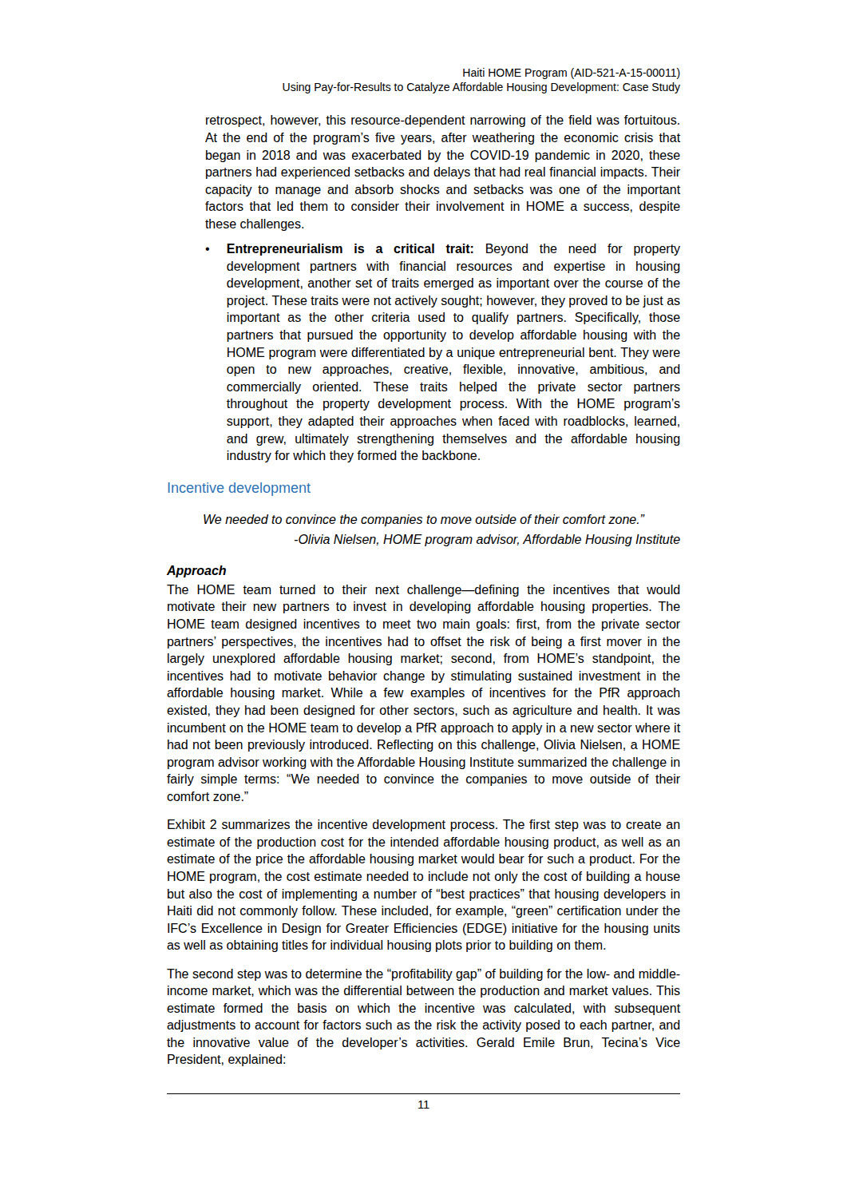Haiti HOME Program (AID-521-A-15-00011) Using Pay-for-Results to Catalyze Affordable Housing Development: Case Study
retrospect, however, this resource-dependent narrowing of the field was fortuitous. At the end of the program’s five years, after weathering the economic crisis that began in 2018 and was exacerbated by the COVID-19 pandemic in 2020, these partners had experienced setbacks and delays that had real financial impacts. Their capacity to manage and absorb shocks and setbacks was one of the important factors that led them to consider their involvement in HOME a success, despite these challenges.
Entrepreneurialism is a critical trait: Beyond the need for property development partners with financial resources and expertise in housing development, another set of traits emerged as important over the course of the project. These traits were not actively sought; however, they proved to be just as important as the other criteria used to qualify partners. Specifically, those partners that pursued the opportunity to develop affordable housing with the HOME program were differentiated by a unique entrepreneurial bent. They were open to new approaches, creative, flexible, innovative, ambitious, and commercially oriented. These traits helped the private sector partners throughout the property development process. With the HOME program’s support, they adapted their approaches when faced with roadblocks, learned, and grew, ultimately strengthening themselves and the affordable housing industry for which they formed the backbone.
Incentive development
We needed to convince the companies to move outside of their comfort zone.”
-Olivia Nielsen, HOME program advisor, Affordable Housing Institute
Approach
The HOME team turned to their next challenge—defining the incentives that would motivate their new partners to invest in developing affordable housing properties. The HOME team designed incentives to meet two main goals: first, from the private sector partners’ perspectives, the incentives had to offset the risk of being a first mover in the largely unexplored affordable housing market; second, from HOME’s standpoint, the incentives had to motivate behavior change by stimulating sustained investment in the affordable housing market. While a few examples of incentives for the PfR approach existed, they had been designed for other sectors, such as agriculture and health. It was incumbent on the HOME team to develop a PfR approach to apply in a new sector where it had not been previously introduced. Reflecting on this challenge, Olivia Nielsen, a HOME program advisor working with the Affordable Housing Institute summarized the challenge in fairly simple terms: “We needed to convince the companies to move outside of their comfort zone.”
Exhibit 2 summarizes the incentive development process. The first step was to create an estimate of the production cost for the intended affordable housing product, as well as an estimate of the price the affordable housing market would bear for such a product. For the HOME program, the cost estimate needed to include not only the cost of building a house but also the cost of implementing a number of “best practices” that housing developers in Haiti did not commonly follow. These included, for example, “green” certification under the IFC’s Excellence in Design for Greater Efficiencies (EDGE) initiative for the housing units as well as obtaining titles for individual housing plots prior to building on them.
The second step was to determine the “profitability gap” of building for the low- and middle-income market, which was the differential between the production and market values. This estimate formed the basis on which the incentive was calculated, with subsequent adjustments to account for factors such as the risk the activity posed to each partner, and the innovative value of the developer’s activities. Gerald Emile Brun, Tecina’s Vice President, explained:
11